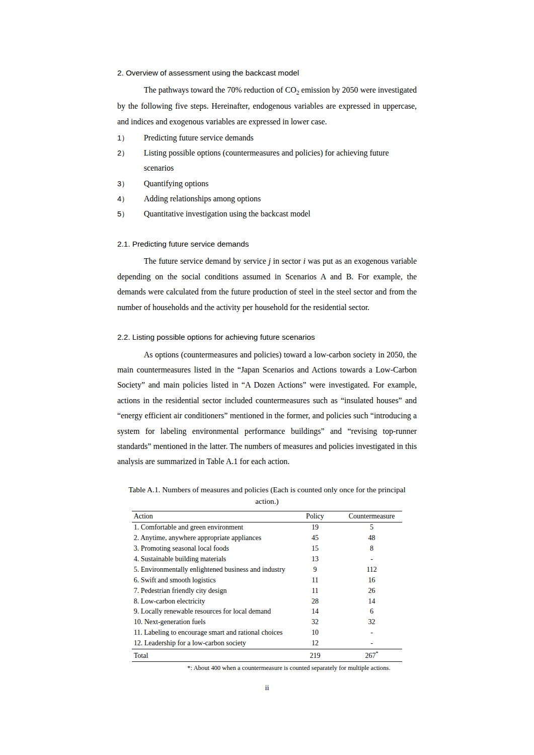2. Overview of assessment using the backcast model
The pathways toward the 70% reduction of CO2 emission by 2050 were investigated by the following five steps. Hereinafter, endogenous variables are expressed in uppercase, and indices and exogenous variables are expressed in lower case.
1）Predicting future service demands
2）Listing possible options (countermeasures and policies) for achieving future scenarios
3）Quantifying options
4）Adding relationships among options
5）Quantitative investigation using the backcast model
2.1. Predicting future service demands
The future service demand by service j in sector i was put as an exogenous variable depending on the social conditions assumed in Scenarios A and B. For example, the demands were calculated from the future production of steel in the steel sector and from the number of households and the activity per household for the residential sector.
2.2. Listing possible options for achieving future scenarios
As options (countermeasures and policies) toward a low-carbon society in 2050, the main countermeasures listed in the “Japan Scenarios and Actions towards a Low-Carbon Society” and main policies listed in “A Dozen Actions” were investigated. For example, actions in the residential sector included countermeasures such as “insulated houses” and “energy efficient air conditioners” mentioned in the former, and policies such “introducing a system for labeling environmental performance buildings” and “revising top-runner standards” mentioned in the latter. The numbers of measures and policies investigated in this analysis are summarized in Table A.1 for each action.
Table A.1. Numbers of measures and policies (Each is counted only once for the principal action.)
| Action | Policy | Countermeasure |
| --- | --- | --- |
| 1. Comfortable and green environment | 19 | 5 |
| 2. Anytime, anywhere appropriate appliances | 45 | 48 |
| 3. Promoting seasonal local foods | 15 | 8 |
| 4. Sustainable building materials | 13 | - |
| 5. Environmentally enlightened business and industry | 9 | 112 |
| 6. Swift and smooth logistics | 11 | 16 |
| 7. Pedestrian friendly city design | 11 | 26 |
| 8. Low-carbon electricity | 28 | 14 |
| 9. Locally renewable resources for local demand | 14 | 6 |
| 10. Next-generation fuels | 32 | 32 |
| 11. Labeling to encourage smart and rational choices | 10 | - |
| 12. Leadership for a low-carbon society | 12 | - |
| Total | 219 | 267 * |
*: About 400 when a countermeasure is counted separately for multiple actions.
ii